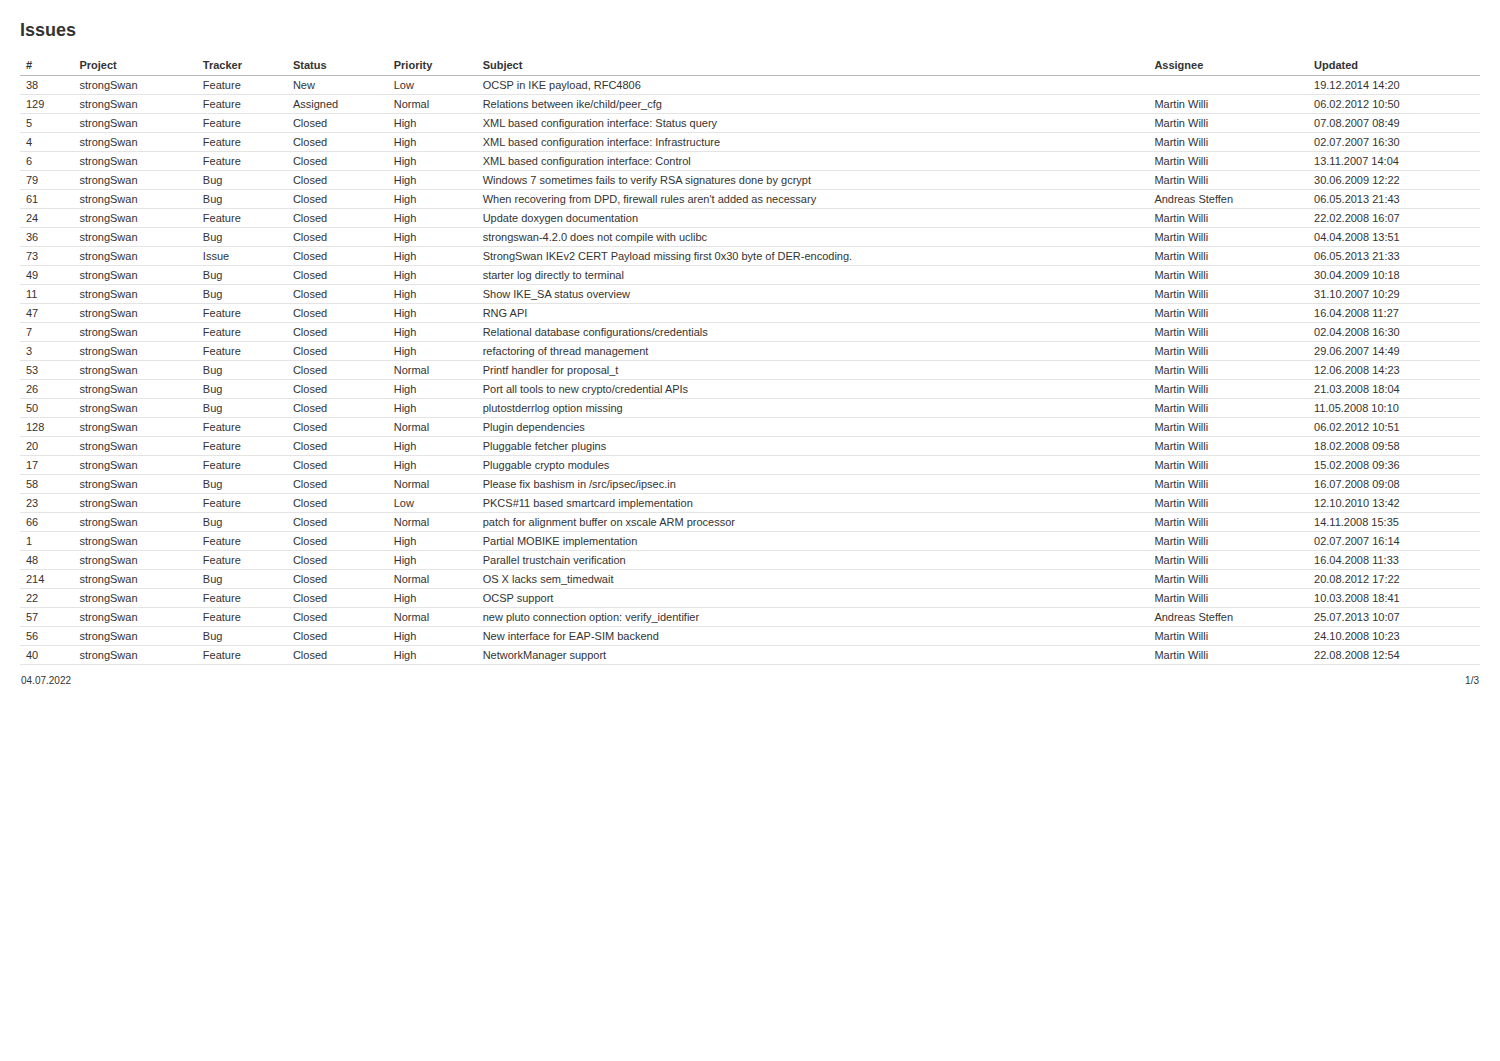Issues
| # | Project | Tracker | Status | Priority | Subject | Assignee | Updated |
| --- | --- | --- | --- | --- | --- | --- | --- |
| 38 | strongSwan | Feature | New | Low | OCSP in IKE payload, RFC4806 | | 19.12.2014 14:20 |
| 129 | strongSwan | Feature | Assigned | Normal | Relations between ike/child/peer_cfg | Martin Willi | 06.02.2012 10:50 |
| 5 | strongSwan | Feature | Closed | High | XML based configuration interface: Status query | Martin Willi | 07.08.2007 08:49 |
| 4 | strongSwan | Feature | Closed | High | XML based configuration interface: Infrastructure | Martin Willi | 02.07.2007 16:30 |
| 6 | strongSwan | Feature | Closed | High | XML based configuration interface: Control | Martin Willi | 13.11.2007 14:04 |
| 79 | strongSwan | Bug | Closed | High | Windows 7 sometimes fails to verify RSA signatures done by gcrypt | Martin Willi | 30.06.2009 12:22 |
| 61 | strongSwan | Bug | Closed | High | When recovering from DPD, firewall rules aren't added as necessary | Andreas Steffen | 06.05.2013 21:43 |
| 24 | strongSwan | Feature | Closed | High | Update doxygen documentation | Martin Willi | 22.02.2008 16:07 |
| 36 | strongSwan | Bug | Closed | High | strongswan-4.2.0 does not compile with uclibc | Martin Willi | 04.04.2008 13:51 |
| 73 | strongSwan | Issue | Closed | High | StrongSwan IKEv2 CERT Payload missing first 0x30 byte of DER-encoding. | Martin Willi | 06.05.2013 21:33 |
| 49 | strongSwan | Bug | Closed | High | starter log directly to terminal | Martin Willi | 30.04.2009 10:18 |
| 11 | strongSwan | Bug | Closed | High | Show IKE_SA status overview | Martin Willi | 31.10.2007 10:29 |
| 47 | strongSwan | Feature | Closed | High | RNG API | Martin Willi | 16.04.2008 11:27 |
| 7 | strongSwan | Feature | Closed | High | Relational database configurations/credentials | Martin Willi | 02.04.2008 16:30 |
| 3 | strongSwan | Feature | Closed | High | refactoring of thread management | Martin Willi | 29.06.2007 14:49 |
| 53 | strongSwan | Bug | Closed | Normal | Printf handler for proposal_t | Martin Willi | 12.06.2008 14:23 |
| 26 | strongSwan | Bug | Closed | High | Port all tools to new crypto/credential APIs | Martin Willi | 21.03.2008 18:04 |
| 50 | strongSwan | Bug | Closed | High | plutostderrlog option missing | Martin Willi | 11.05.2008 10:10 |
| 128 | strongSwan | Feature | Closed | Normal | Plugin dependencies | Martin Willi | 06.02.2012 10:51 |
| 20 | strongSwan | Feature | Closed | High | Pluggable fetcher plugins | Martin Willi | 18.02.2008 09:58 |
| 17 | strongSwan | Feature | Closed | High | Pluggable crypto modules | Martin Willi | 15.02.2008 09:36 |
| 58 | strongSwan | Bug | Closed | Normal | Please fix bashism in /src/ipsec/ipsec.in | Martin Willi | 16.07.2008 09:08 |
| 23 | strongSwan | Feature | Closed | Low | PKCS#11 based smartcard implementation | Martin Willi | 12.10.2010 13:42 |
| 66 | strongSwan | Bug | Closed | Normal | patch for alignment buffer on xscale ARM processor | Martin Willi | 14.11.2008 15:35 |
| 1 | strongSwan | Feature | Closed | High | Partial MOBIKE implementation | Martin Willi | 02.07.2007 16:14 |
| 48 | strongSwan | Feature | Closed | High | Parallel trustchain verification | Martin Willi | 16.04.2008 11:33 |
| 214 | strongSwan | Bug | Closed | Normal | OS X lacks sem_timedwait | Martin Willi | 20.08.2012 17:22 |
| 22 | strongSwan | Feature | Closed | High | OCSP support | Martin Willi | 10.03.2008 18:41 |
| 57 | strongSwan | Feature | Closed | Normal | new pluto connection option: verify_identifier | Andreas Steffen | 25.07.2013 10:07 |
| 56 | strongSwan | Bug | Closed | High | New interface for EAP-SIM backend | Martin Willi | 24.10.2008 10:23 |
| 40 | strongSwan | Feature | Closed | High | NetworkManager support | Martin Willi | 22.08.2008 12:54 |
| 04.07.2022 | 1/3 |